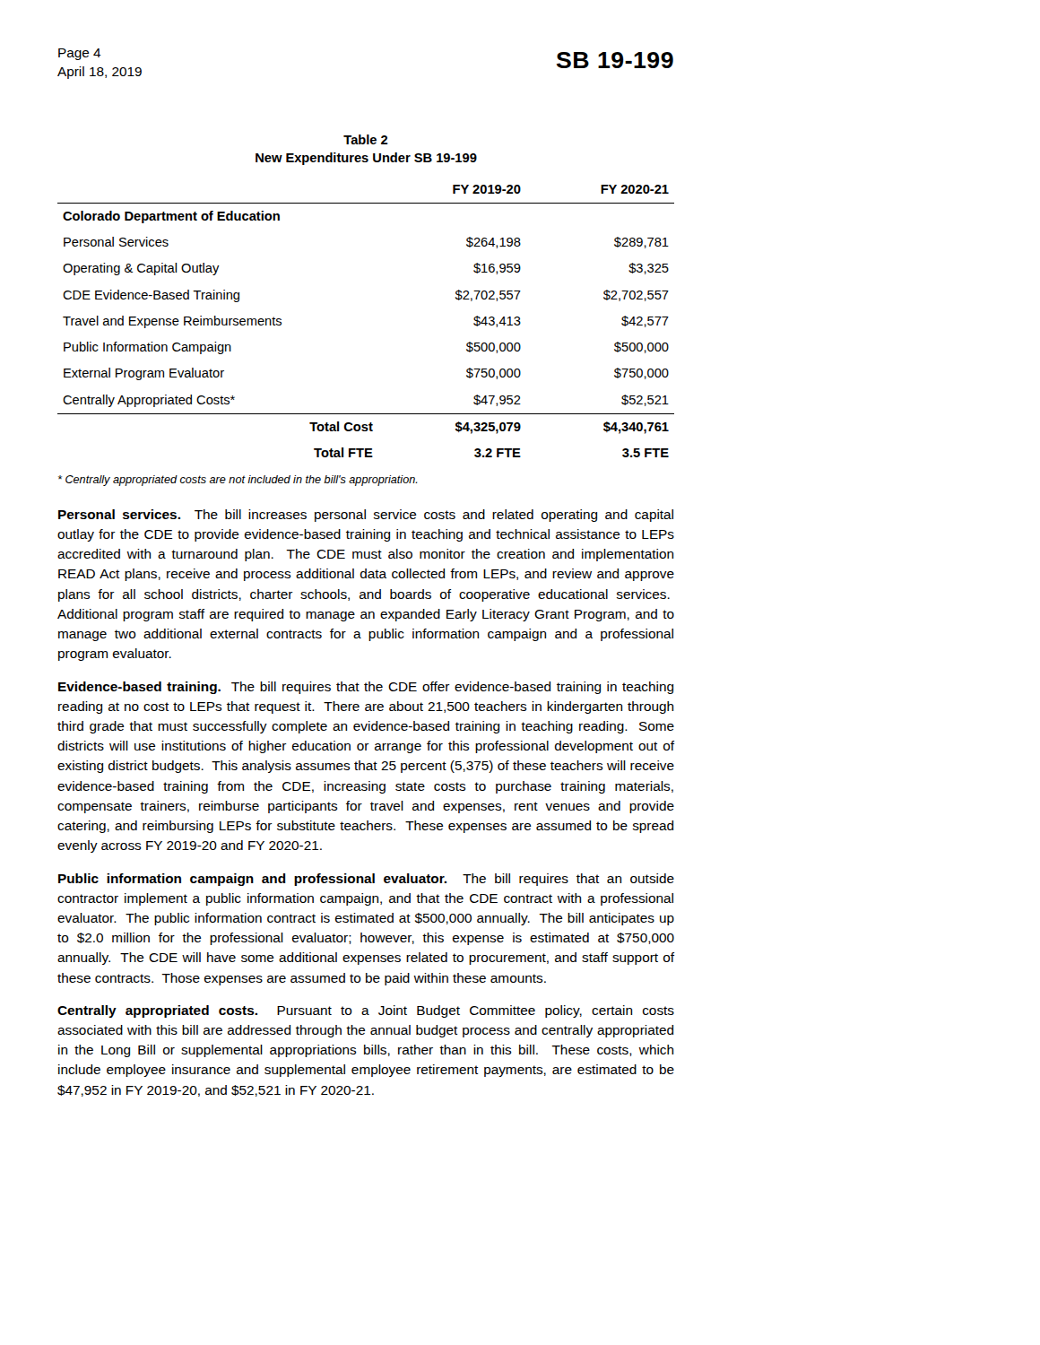Page 4
April 18, 2019
SB 19-199
Table 2
New Expenditures Under SB 19-199
| | FY 2019-20 | FY 2020-21 |
| --- | --- | --- |
| Colorado Department of Education |
| Personal Services | $264,198 | $289,781 |
| Operating & Capital Outlay | $16,959 | $3,325 |
| CDE Evidence-Based Training | $2,702,557 | $2,702,557 |
| Travel and Expense Reimbursements | $43,413 | $42,577 |
| Public Information Campaign | $500,000 | $500,000 |
| External Program Evaluator | $750,000 | $750,000 |
| Centrally Appropriated Costs* | $47,952 | $52,521 |
| Total Cost | $4,325,079 | $4,340,761 |
| Total FTE | 3.2 FTE | 3.5 FTE |
* Centrally appropriated costs are not included in the bill's appropriation.
Personal services. The bill increases personal service costs and related operating and capital outlay for the CDE to provide evidence-based training in teaching and technical assistance to LEPs accredited with a turnaround plan. The CDE must also monitor the creation and implementation READ Act plans, receive and process additional data collected from LEPs, and review and approve plans for all school districts, charter schools, and boards of cooperative educational services. Additional program staff are required to manage an expanded Early Literacy Grant Program, and to manage two additional external contracts for a public information campaign and a professional program evaluator.
Evidence-based training. The bill requires that the CDE offer evidence-based training in teaching reading at no cost to LEPs that request it. There are about 21,500 teachers in kindergarten through third grade that must successfully complete an evidence-based training in teaching reading. Some districts will use institutions of higher education or arrange for this professional development out of existing district budgets. This analysis assumes that 25 percent (5,375) of these teachers will receive evidence-based training from the CDE, increasing state costs to purchase training materials, compensate trainers, reimburse participants for travel and expenses, rent venues and provide catering, and reimbursing LEPs for substitute teachers. These expenses are assumed to be spread evenly across FY 2019-20 and FY 2020-21.
Public information campaign and professional evaluator. The bill requires that an outside contractor implement a public information campaign, and that the CDE contract with a professional evaluator. The public information contract is estimated at $500,000 annually. The bill anticipates up to $2.0 million for the professional evaluator; however, this expense is estimated at $750,000 annually. The CDE will have some additional expenses related to procurement, and staff support of these contracts. Those expenses are assumed to be paid within these amounts.
Centrally appropriated costs. Pursuant to a Joint Budget Committee policy, certain costs associated with this bill are addressed through the annual budget process and centrally appropriated in the Long Bill or supplemental appropriations bills, rather than in this bill. These costs, which include employee insurance and supplemental employee retirement payments, are estimated to be $47,952 in FY 2019-20, and $52,521 in FY 2020-21.